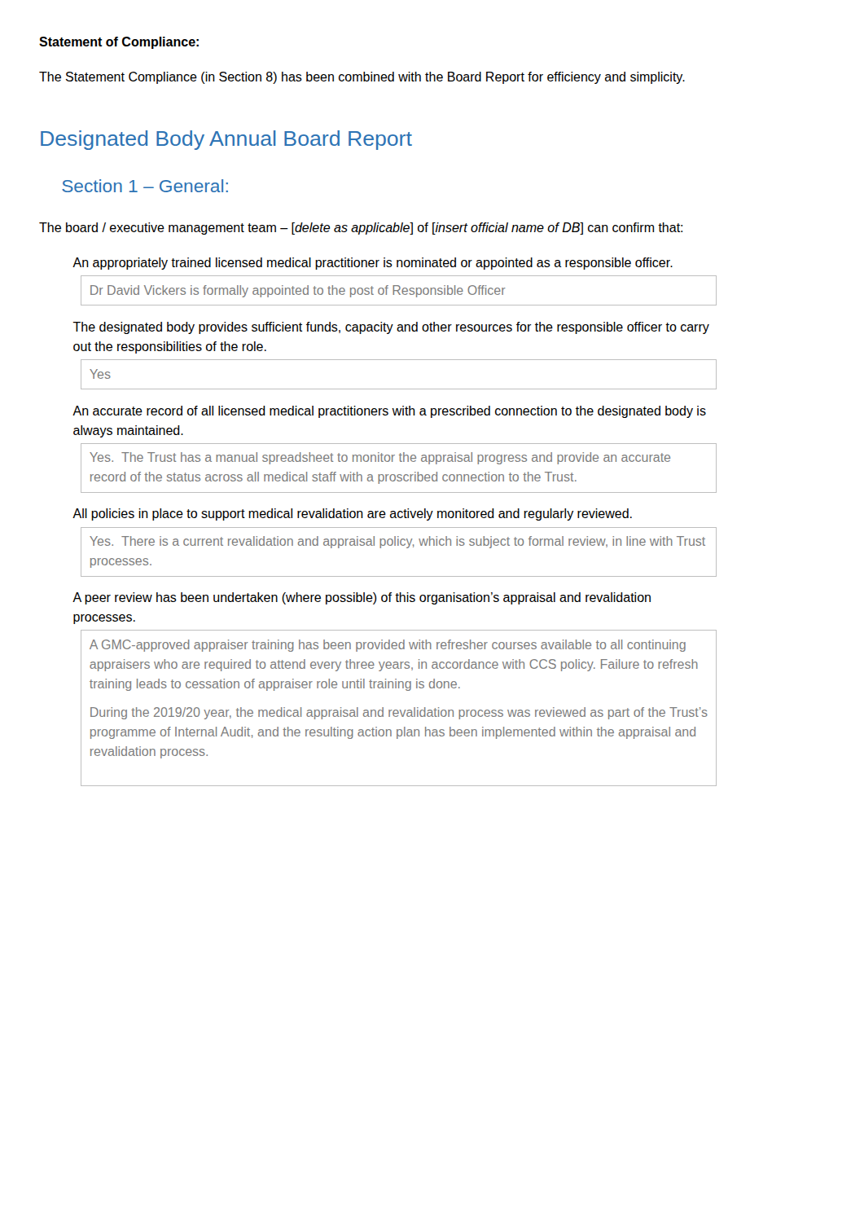Statement of Compliance:
The Statement Compliance (in Section 8) has been combined with the Board Report for efficiency and simplicity.
Designated Body Annual Board Report
Section 1 – General:
The board / executive management team – [delete as applicable] of [insert official name of DB] can confirm that:
An appropriately trained licensed medical practitioner is nominated or appointed as a responsible officer.
Dr David Vickers is formally appointed to the post of Responsible Officer
The designated body provides sufficient funds, capacity and other resources for the responsible officer to carry out the responsibilities of the role.
Yes
An accurate record of all licensed medical practitioners with a prescribed connection to the designated body is always maintained.
Yes. The Trust has a manual spreadsheet to monitor the appraisal progress and provide an accurate record of the status across all medical staff with a proscribed connection to the Trust.
All policies in place to support medical revalidation are actively monitored and regularly reviewed.
Yes. There is a current revalidation and appraisal policy, which is subject to formal review, in line with Trust processes.
A peer review has been undertaken (where possible) of this organisation’s appraisal and revalidation processes.
A GMC-approved appraiser training has been provided with refresher courses available to all continuing appraisers who are required to attend every three years, in accordance with CCS policy. Failure to refresh training leads to cessation of appraiser role until training is done.
During the 2019/20 year, the medical appraisal and revalidation process was reviewed as part of the Trust’s programme of Internal Audit, and the resulting action plan has been implemented within the appraisal and revalidation process.